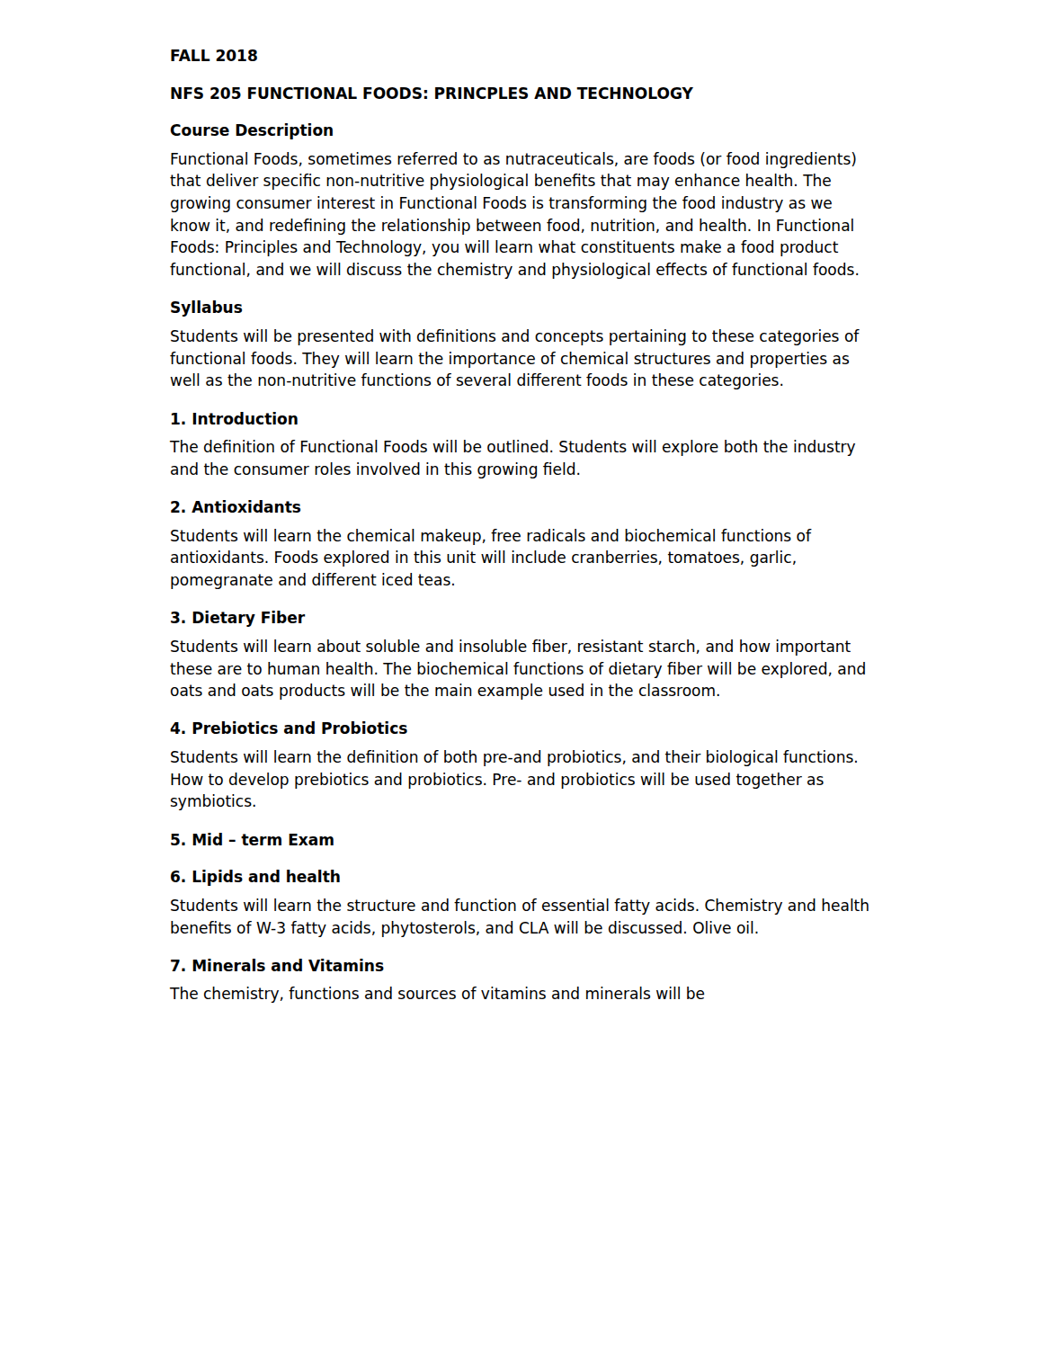FALL 2018
NFS 205 FUNCTIONAL FOODS: PRINCPLES AND TECHNOLOGY
Course Description
Functional Foods, sometimes referred to as nutraceuticals, are foods (or food ingredients) that deliver specific non-nutritive physiological benefits that may enhance health. The growing consumer interest in Functional Foods is transforming the food industry as we know it, and redefining the relationship between food, nutrition, and health. In Functional Foods: Principles and Technology, you will learn what constituents make a food product functional, and we will discuss the chemistry and physiological effects of functional foods.
Syllabus
Students will be presented with definitions and concepts pertaining to these categories of functional foods. They will learn the importance of chemical structures and properties as well as the non-nutritive functions of several different foods in these categories.
1. Introduction
The definition of Functional Foods will be outlined. Students will explore both the industry and the consumer roles involved in this growing field.
2. Antioxidants
Students will learn the chemical makeup, free radicals and biochemical functions of antioxidants. Foods explored in this unit will include cranberries, tomatoes, garlic, pomegranate and different iced teas.
3. Dietary Fiber
Students will learn about soluble and insoluble fiber, resistant starch, and how important these are to human health. The biochemical functions of dietary fiber will be explored, and oats and oats products will be the main example used in the classroom.
4. Prebiotics and Probiotics
Students will learn the definition of both pre-and probiotics, and their biological functions. How to develop prebiotics and probiotics. Pre- and probiotics will be used together as symbiotics.
5. Mid – term Exam
6. Lipids and health
Students will learn the structure and function of essential fatty acids. Chemistry and health benefits of W-3 fatty acids, phytosterols, and CLA will be discussed. Olive oil.
7. Minerals and Vitamins
The chemistry, functions and sources of vitamins and minerals will be